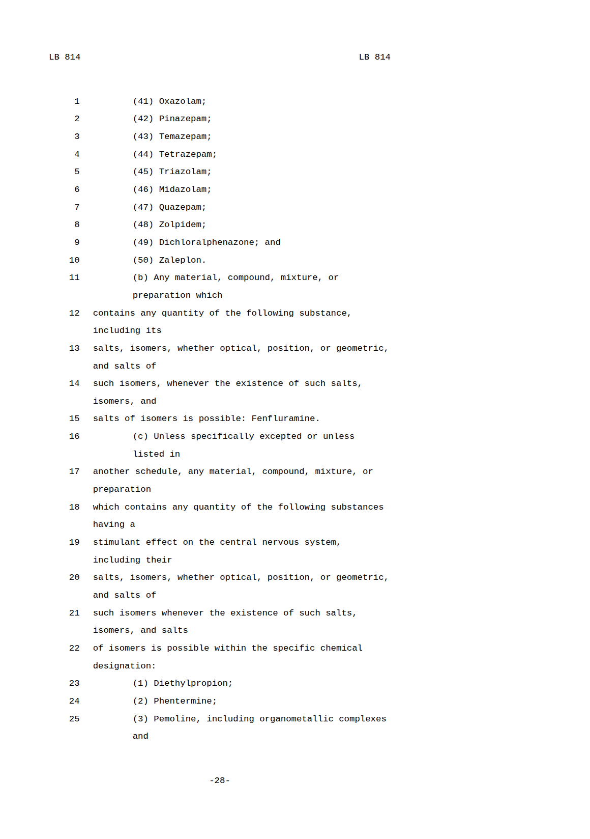LB 814 LB 814
1(41) Oxazolam;
2(42) Pinazepam;
3(43) Temazepam;
4(44) Tetrazepam;
5(45) Triazolam;
6(46) Midazolam;
7(47) Quazepam;
8(48) Zolpidem;
9(49) Dichloralphenazone; and
10(50) Zaleplon.
11(b) Any material, compound, mixture, or preparation which
12 contains any quantity of the following substance, including its
13 salts, isomers, whether optical, position, or geometric, and salts of
14 such isomers, whenever the existence of such salts, isomers, and
15 salts of isomers is possible: Fenfluramine.
16(c) Unless specifically excepted or unless listed in
17 another schedule, any material, compound, mixture, or preparation
18 which contains any quantity of the following substances having a
19 stimulant effect on the central nervous system, including their
20 salts, isomers, whether optical, position, or geometric, and salts of
21 such isomers whenever the existence of such salts, isomers, and salts
22 of isomers is possible within the specific chemical designation:
23(1) Diethylpropion;
24(2) Phentermine;
25(3) Pemoline, including organometallic complexes and
-28-